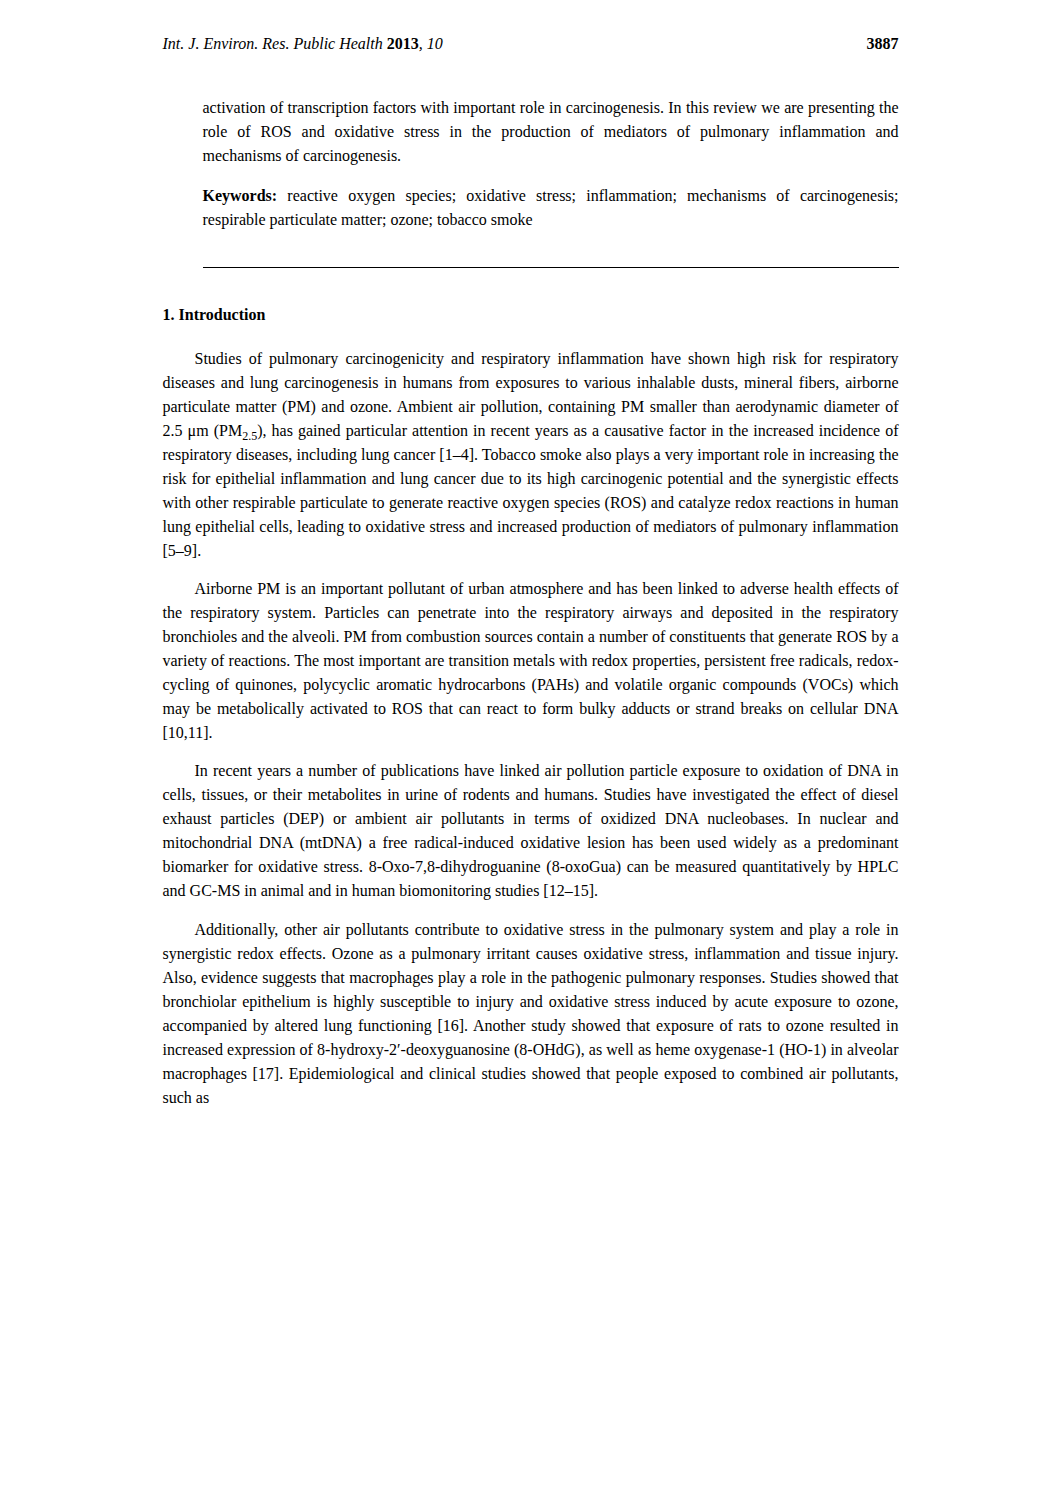Int. J. Environ. Res. Public Health 2013, 10 3887
activation of transcription factors with important role in carcinogenesis. In this review we are presenting the role of ROS and oxidative stress in the production of mediators of pulmonary inflammation and mechanisms of carcinogenesis.
Keywords: reactive oxygen species; oxidative stress; inflammation; mechanisms of carcinogenesis; respirable particulate matter; ozone; tobacco smoke
1. Introduction
Studies of pulmonary carcinogenicity and respiratory inflammation have shown high risk for respiratory diseases and lung carcinogenesis in humans from exposures to various inhalable dusts, mineral fibers, airborne particulate matter (PM) and ozone. Ambient air pollution, containing PM smaller than aerodynamic diameter of 2.5 μm (PM2.5), has gained particular attention in recent years as a causative factor in the increased incidence of respiratory diseases, including lung cancer [1–4]. Tobacco smoke also plays a very important role in increasing the risk for epithelial inflammation and lung cancer due to its high carcinogenic potential and the synergistic effects with other respirable particulate to generate reactive oxygen species (ROS) and catalyze redox reactions in human lung epithelial cells, leading to oxidative stress and increased production of mediators of pulmonary inflammation [5–9].
Airborne PM is an important pollutant of urban atmosphere and has been linked to adverse health effects of the respiratory system. Particles can penetrate into the respiratory airways and deposited in the respiratory bronchioles and the alveoli. PM from combustion sources contain a number of constituents that generate ROS by a variety of reactions. The most important are transition metals with redox properties, persistent free radicals, redox-cycling of quinones, polycyclic aromatic hydrocarbons (PAHs) and volatile organic compounds (VOCs) which may be metabolically activated to ROS that can react to form bulky adducts or strand breaks on cellular DNA [10,11].
In recent years a number of publications have linked air pollution particle exposure to oxidation of DNA in cells, tissues, or their metabolites in urine of rodents and humans. Studies have investigated the effect of diesel exhaust particles (DEP) or ambient air pollutants in terms of oxidized DNA nucleobases. In nuclear and mitochondrial DNA (mtDNA) a free radical-induced oxidative lesion has been used widely as a predominant biomarker for oxidative stress. 8-Oxo-7,8-dihydroguanine (8-oxoGua) can be measured quantitatively by HPLC and GC-MS in animal and in human biomonitoring studies [12–15].
Additionally, other air pollutants contribute to oxidative stress in the pulmonary system and play a role in synergistic redox effects. Ozone as a pulmonary irritant causes oxidative stress, inflammation and tissue injury. Also, evidence suggests that macrophages play a role in the pathogenic pulmonary responses. Studies showed that bronchiolar epithelium is highly susceptible to injury and oxidative stress induced by acute exposure to ozone, accompanied by altered lung functioning [16]. Another study showed that exposure of rats to ozone resulted in increased expression of 8-hydroxy-2′-deoxyguanosine (8-OHdG), as well as heme oxygenase-1 (HO-1) in alveolar macrophages [17]. Epidemiological and clinical studies showed that people exposed to combined air pollutants, such as